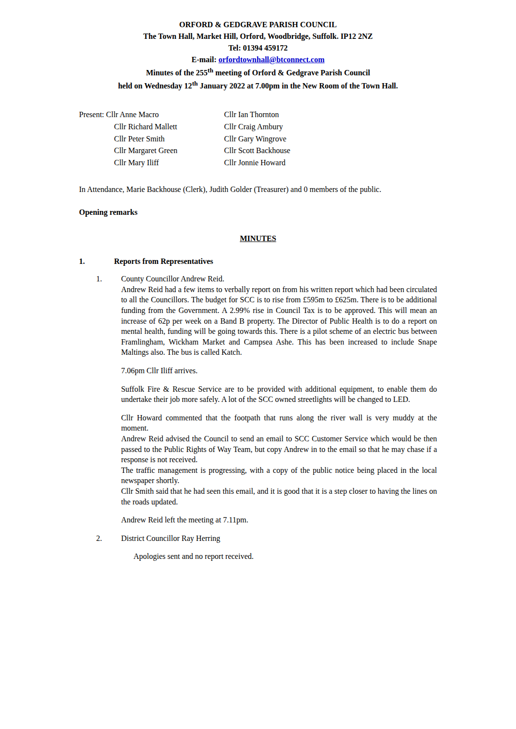ORFORD & GEDGRAVE PARISH COUNCIL
The Town Hall, Market Hill, Orford, Woodbridge, Suffolk. IP12 2NZ
Tel: 01394 459172
E-mail: orfordtownhall@btconnect.com
Minutes of the 255th meeting of Orford & Gedgrave Parish Council
held on Wednesday 12th January 2022 at 7.00pm in the New Room of the Town Hall.
| Present: Cllr Anne Macro | Cllr Ian Thornton |
| Cllr Richard Mallett | Cllr Craig Ambury |
| Cllr Peter Smith | Cllr Gary Wingrove |
| Cllr Margaret Green | Cllr Scott Backhouse |
| Cllr Mary Iliff | Cllr Jonnie Howard |
In Attendance, Marie Backhouse (Clerk), Judith Golder (Treasurer) and 0 members of the public.
Opening remarks
MINUTES
1.
Reports from Representatives
1.
County Councillor Andrew Reid.
Andrew Reid had a few items to verbally report on from his written report which had been circulated to all the Councillors. The budget for SCC is to rise from £595m to £625m. There is to be additional funding from the Government. A 2.99% rise in Council Tax is to be approved. This will mean an increase of 62p per week on a Band B property. The Director of Public Health is to do a report on mental health, funding will be going towards this. There is a pilot scheme of an electric bus between Framlingham, Wickham Market and Campsea Ashe. This has been increased to include Snape Maltings also. The bus is called Katch.
7.06pm Cllr Iliff arrives.
Suffolk Fire & Rescue Service are to be provided with additional equipment, to enable them do undertake their job more safely. A lot of the SCC owned streetlights will be changed to LED.
Cllr Howard commented that the footpath that runs along the river wall is very muddy at the moment.
Andrew Reid advised the Council to send an email to SCC Customer Service which would be then passed to the Public Rights of Way Team, but copy Andrew in to the email so that he may chase if a response is not received.
The traffic management is progressing, with a copy of the public notice being placed in the local newspaper shortly.
Cllr Smith said that he had seen this email, and it is good that it is a step closer to having the lines on the roads updated.
Andrew Reid left the meeting at 7.11pm.
2.
District Councillor Ray Herring
Apologies sent and no report received.